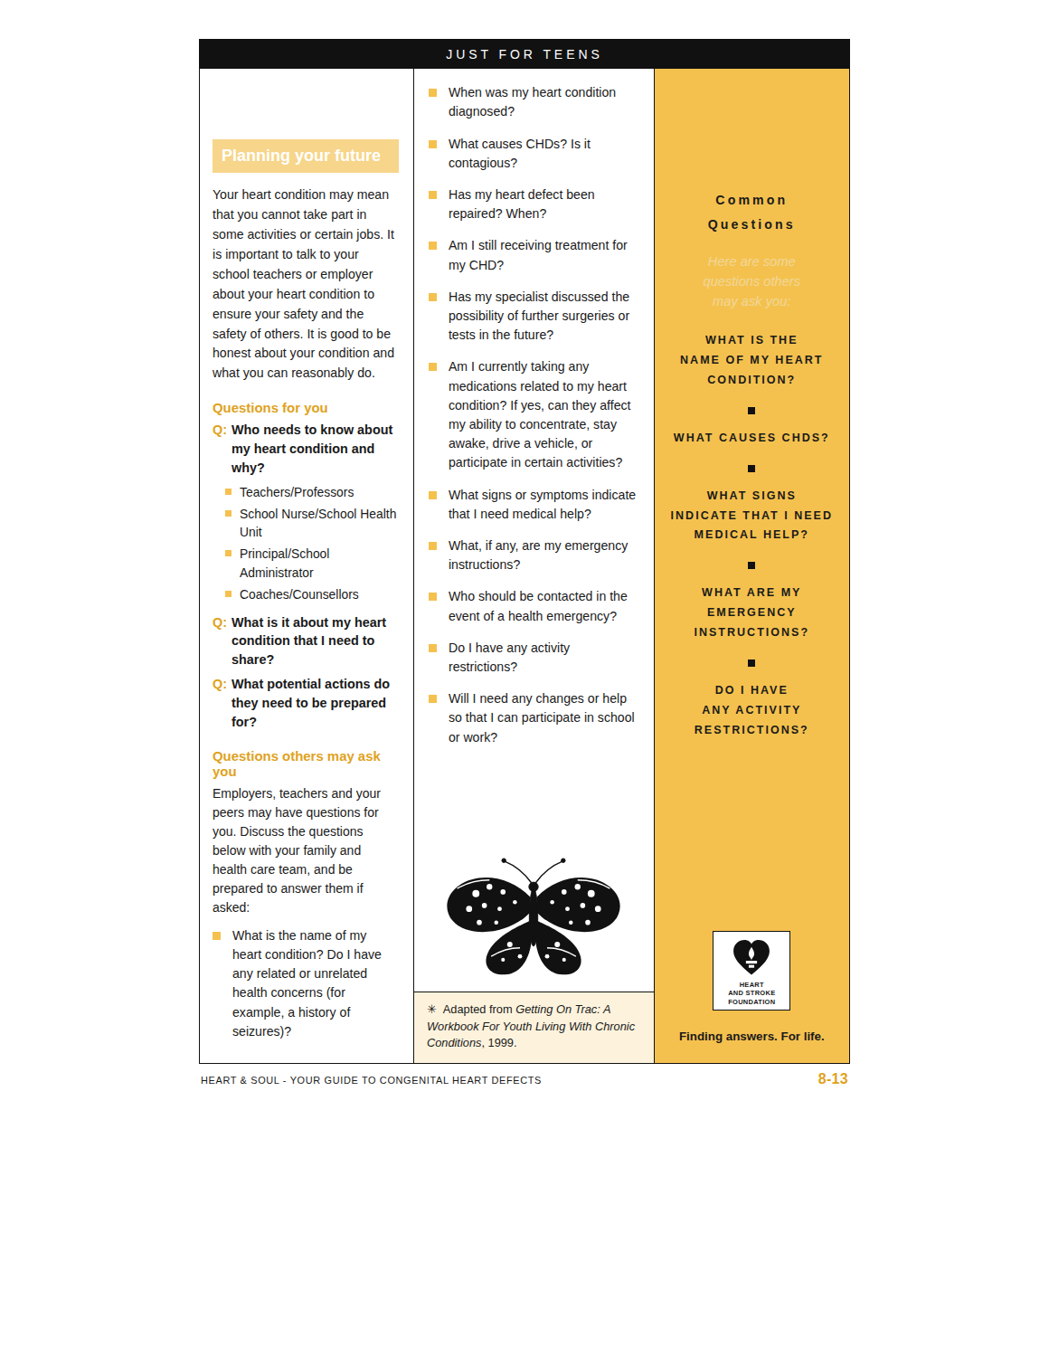Just for Teens
Planning your future
Your heart condition may mean that you cannot take part in some activities or certain jobs. It is important to talk to your school teachers or employer about your heart condition to ensure your safety and the safety of others. It is good to be honest about your condition and what you can reasonably do.
Questions for you
Q: Who needs to know about my heart condition and why?
Teachers/Professors
School Nurse/School Health Unit
Principal/School Administrator
Coaches/Counsellors
Q: What is it about my heart condition that I need to share?
Q: What potential actions do they need to be prepared for?
Questions others may ask you
Employers, teachers and your peers may have questions for you. Discuss the questions below with your family and health care team, and be prepared to answer them if asked:
What is the name of my heart condition? Do I have any related or unrelated health concerns (for example, a history of seizures)?
When was my heart condition diagnosed?
What causes CHDs? Is it contagious?
Has my heart defect been repaired? When?
Am I still receiving treatment for my CHD?
Has my specialist discussed the possibility of further surgeries or tests in the future?
Am I currently taking any medications related to my heart condition? If yes, can they affect my ability to concentrate, stay awake, drive a vehicle, or participate in certain activities?
What signs or symptoms indicate that I need medical help?
What, if any, are my emergency instructions?
Who should be contacted in the event of a health emergency?
Do I have any activity restrictions?
Will I need any changes or help so that I can participate in school or work?
✳ Adapted from Getting On Trac: A Workbook For Youth Living With Chronic Conditions, 1999.
Common
Questions
Here are some
questions others
may ask you:
What is the
name of my heart
condition?
What causes CHDs?
What signs
indicate that I need
medical help?
What are my
emergency
instructions?
Do I have
any activity
restrictions?
Heart
and Stroke
Foundation
Finding answers. For life.
Heart & Soul - Your Guide to Congenital Heart Defects
8-13